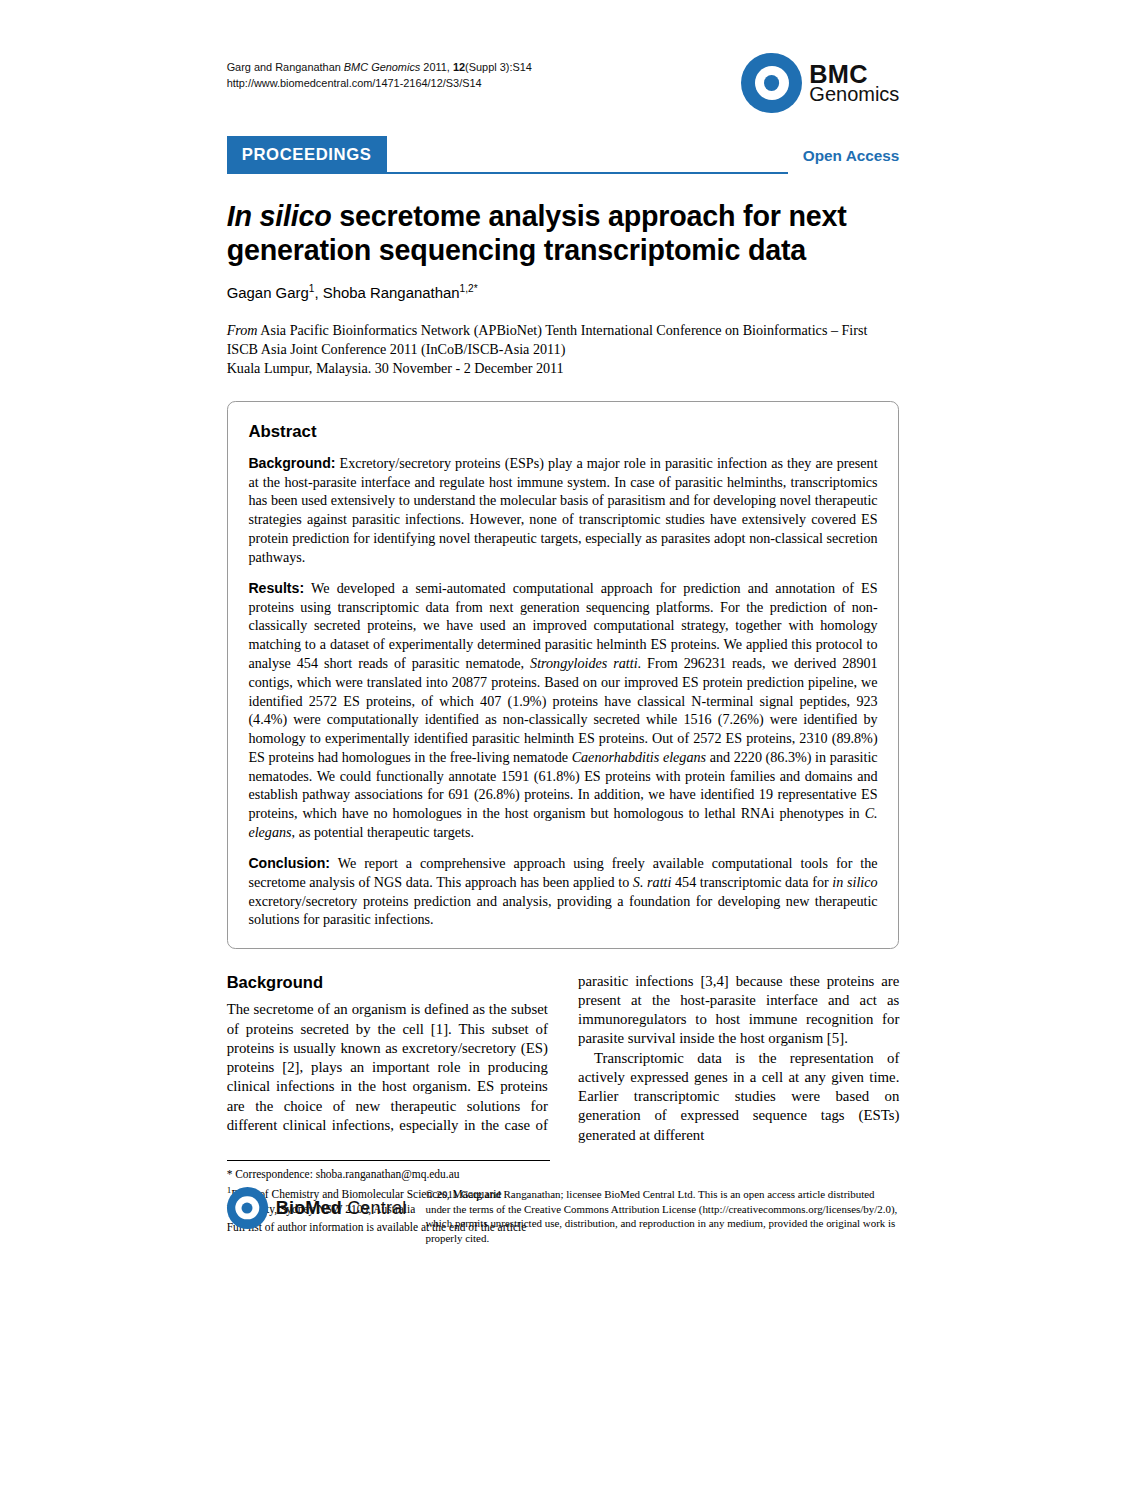Garg and Ranganathan BMC Genomics 2011, 12(Suppl 3):S14
http://www.biomedcentral.com/1471-2164/12/S3/S14
BMC Genomics
PROCEEDINGS
Open Access
In silico secretome analysis approach for next generation sequencing transcriptomic data
Gagan Garg1, Shoba Ranganathan1,2*
From Asia Pacific Bioinformatics Network (APBioNet) Tenth International Conference on Bioinformatics – First ISCB Asia Joint Conference 2011 (InCoB/ISCB-Asia 2011)
Kuala Lumpur, Malaysia. 30 November - 2 December 2011
Abstract
Background: Excretory/secretory proteins (ESPs) play a major role in parasitic infection as they are present at the host-parasite interface and regulate host immune system. In case of parasitic helminths, transcriptomics has been used extensively to understand the molecular basis of parasitism and for developing novel therapeutic strategies against parasitic infections. However, none of transcriptomic studies have extensively covered ES protein prediction for identifying novel therapeutic targets, especially as parasites adopt non-classical secretion pathways.
Results: We developed a semi-automated computational approach for prediction and annotation of ES proteins using transcriptomic data from next generation sequencing platforms. For the prediction of non-classically secreted proteins, we have used an improved computational strategy, together with homology matching to a dataset of experimentally determined parasitic helminth ES proteins. We applied this protocol to analyse 454 short reads of parasitic nematode, Strongyloides ratti. From 296231 reads, we derived 28901 contigs, which were translated into 20877 proteins. Based on our improved ES protein prediction pipeline, we identified 2572 ES proteins, of which 407 (1.9%) proteins have classical N-terminal signal peptides, 923 (4.4%) were computationally identified as non-classically secreted while 1516 (7.26%) were identified by homology to experimentally identified parasitic helminth ES proteins. Out of 2572 ES proteins, 2310 (89.8%) ES proteins had homologues in the free-living nematode Caenorhabditis elegans and 2220 (86.3%) in parasitic nematodes. We could functionally annotate 1591 (61.8%) ES proteins with protein families and domains and establish pathway associations for 691 (26.8%) proteins. In addition, we have identified 19 representative ES proteins, which have no homologues in the host organism but homologous to lethal RNAi phenotypes in C. elegans, as potential therapeutic targets.
Conclusion: We report a comprehensive approach using freely available computational tools for the secretome analysis of NGS data. This approach has been applied to S. ratti 454 transcriptomic data for in silico excretory/secretory proteins prediction and analysis, providing a foundation for developing new therapeutic solutions for parasitic infections.
Background
The secretome of an organism is defined as the subset of proteins secreted by the cell [1]. This subset of proteins is usually known as excretory/secretory (ES) proteins [2], plays an important role in producing clinical infections in the host organism. ES proteins are the choice of new therapeutic solutions for different clinical infections, especially in the case of parasitic infections [3,4] because these proteins are present at the host-parasite interface and act as immunoregulators to host immune recognition for parasite survival inside the host organism [5].
Transcriptomic data is the representation of actively expressed genes in a cell at any given time. Earlier transcriptomic studies were based on generation of expressed sequence tags (ESTs) generated at different
* Correspondence: shoba.ranganathan@mq.edu.au
1Dept. of Chemistry and Biomolecular Sciences, Macquarie University, Sydney NSW 2109, Australia
Full list of author information is available at the end of the article
BioMed Central
© 2011 Garg and Ranganathan; licensee BioMed Central Ltd. This is an open access article distributed under the terms of the Creative Commons Attribution License (http://creativecommons.org/licenses/by/2.0), which permits unrestricted use, distribution, and reproduction in any medium, provided the original work is properly cited.